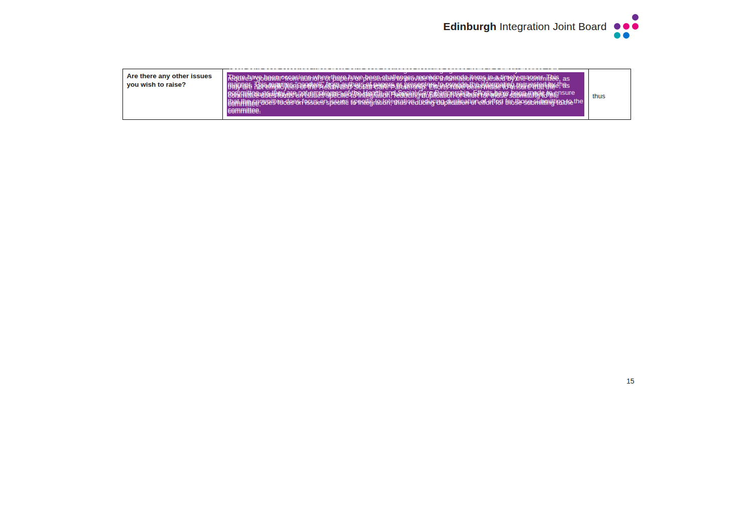Edinburgh Integration Joint Board
| Are there any other issues you wish to raise? | There have been occasions when there have been challenges receiving agenda items in a timely manner. This requires “goodwill” from authors of papers or presenters to provide the information requested by the committee, as they are not employees of the Health and Social Care Partnership. Efforts have been made to ensure that the committee does focus on issues specific to Integration, reducing duplication of effort for those submitting to the committee. There have been occasions when there have been challenges receiving agenda items in a timely manner. This requires “goodwill” from authors of papers or presenters to provide the information requested by the committee, as they are not employees of the Health and Social Care Partnership. Efforts have been made to ensure that the committee does focus on issues specific to Integration, thus reducing duplication of effort for those submitting to the committee. manner. This requires “goodwill” from authors of papers or presenters to provide the information requested by the committee, as they are not employees of the Health and Social Care Partnership. Efforts have been made to ensure that the committee does focus on issues specific to Integration, reducing duplication of effort for those submitting to the committee. thus | |
15